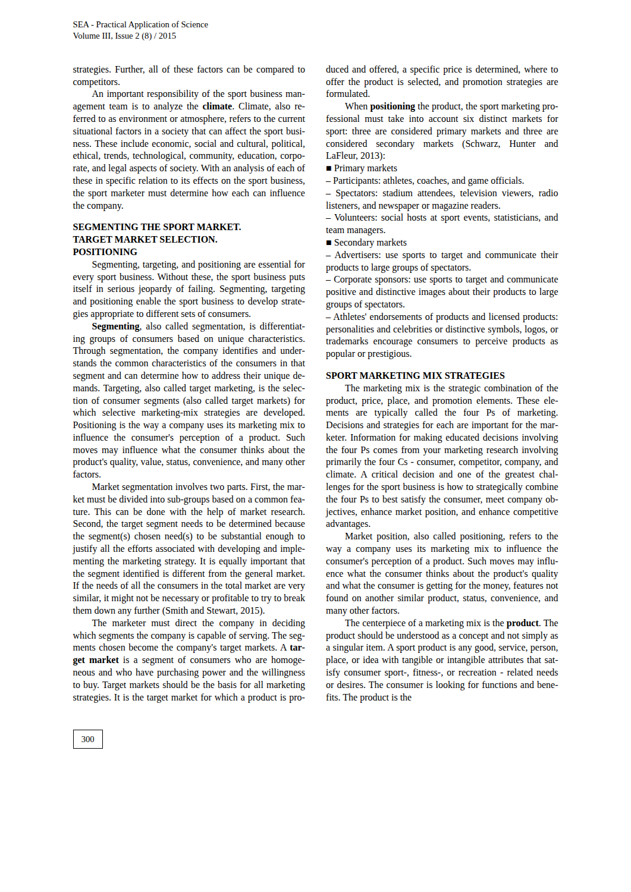SEA - Practical Application of Science
Volume III, Issue 2 (8) / 2015
strategies. Further, all of these factors can be compared to competitors.
An important responsibility of the sport business management team is to analyze the climate. Climate, also referred to as environment or atmosphere, refers to the current situational factors in a society that can affect the sport business. These include economic, social and cultural, political, ethical, trends, technological, community, education, corporate, and legal aspects of society. With an analysis of each of these in specific relation to its effects on the sport business, the sport marketer must determine how each can influence the company.
Segmenting the sport market.
Target market selection.
Positioning
Segmenting, targeting, and positioning are essential for every sport business. Without these, the sport business puts itself in serious jeopardy of failing. Segmenting, targeting and positioning enable the sport business to develop strategies appropriate to different sets of consumers.
Segmenting, also called segmentation, is differentiating groups of consumers based on unique characteristics. Through segmentation, the company identifies and understands the common characteristics of the consumers in that segment and can determine how to address their unique demands. Targeting, also called target marketing, is the selection of consumer segments (also called target markets) for which selective marketing-mix strategies are developed. Positioning is the way a company uses its marketing mix to influence the consumer's perception of a product. Such moves may influence what the consumer thinks about the product's quality, value, status, convenience, and many other factors.
Market segmentation involves two parts. First, the market must be divided into sub-groups based on a common feature. This can be done with the help of market research. Second, the target segment needs to be determined because the segment(s) chosen need(s) to be substantial enough to justify all the efforts associated with developing and implementing the marketing strategy. It is equally important that the segment identified is different from the general market. If the needs of all the consumers in the total market are very similar, it might not be necessary or profitable to try to break them down any further (Smith and Stewart, 2015).
The marketer must direct the company in deciding which segments the company is capable of serving. The segments chosen become the company's target markets. A target market is a segment of consumers who are homogeneous and who have purchasing power and the willingness to buy. Target markets should be the basis for all marketing strategies. It is the target market for which a product is produced and offered, a specific price is determined, where to offer the product is selected, and promotion strategies are formulated.
When positioning the product, the sport marketing professional must take into account six distinct markets for sport: three are considered primary markets and three are considered secondary markets (Schwarz, Hunter and LaFleur, 2013):
■ Primary markets
– Participants: athletes, coaches, and game officials.
– Spectators: stadium attendees, television viewers, radio listeners, and newspaper or magazine readers.
– Volunteers: social hosts at sport events, statisticians, and team managers.
■ Secondary markets
– Advertisers: use sports to target and communicate their products to large groups of spectators.
– Corporate sponsors: use sports to target and communicate positive and distinctive images about their products to large groups of spectators.
– Athletes' endorsements of products and licensed products: personalities and celebrities or distinctive symbols, logos, or trademarks encourage consumers to perceive products as popular or prestigious.
Sport marketing mix strategies
The marketing mix is the strategic combination of the product, price, place, and promotion elements. These elements are typically called the four Ps of marketing. Decisions and strategies for each are important for the marketer. Information for making educated decisions involving the four Ps comes from your marketing research involving primarily the four Cs - consumer, competitor, company, and climate. A critical decision and one of the greatest challenges for the sport business is how to strategically combine the four Ps to best satisfy the consumer, meet company objectives, enhance market position, and enhance competitive advantages.
Market position, also called positioning, refers to the way a company uses its marketing mix to influence the consumer's perception of a product. Such moves may influence what the consumer thinks about the product's quality and what the consumer is getting for the money, features not found on another similar product, status, convenience, and many other factors.
The centerpiece of a marketing mix is the product. The product should be understood as a concept and not simply as a singular item. A sport product is any good, service, person, place, or idea with tangible or intangible attributes that satisfy consumer sport-, fitness-, or recreation - related needs or desires. The consumer is looking for functions and benefits. The product is the
300